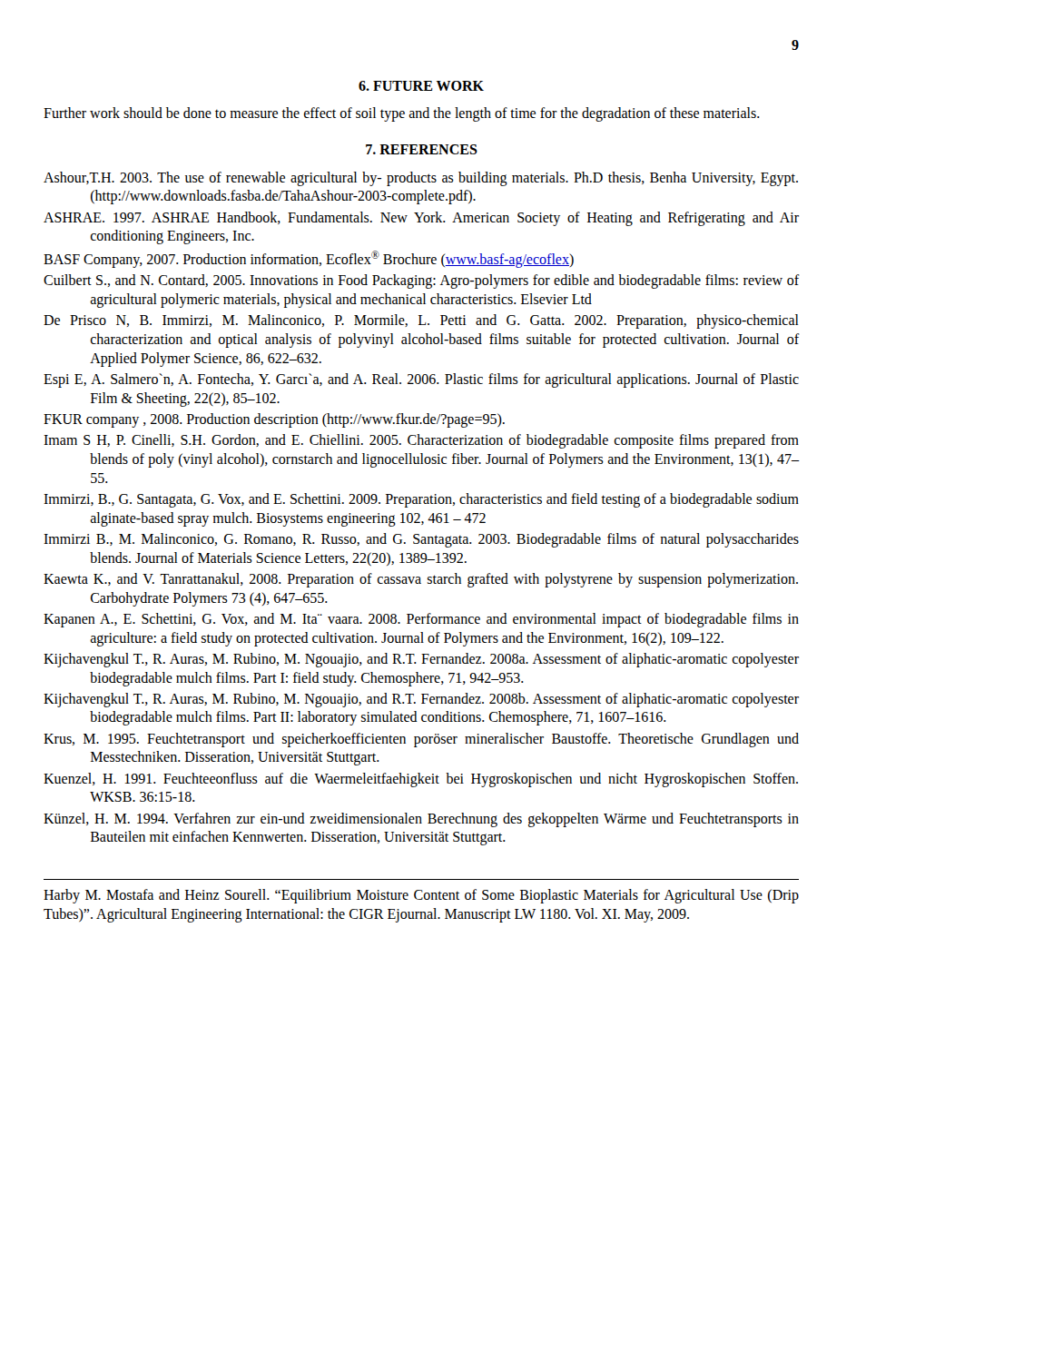9
6. FUTURE WORK
Further work should be done to measure the effect of soil type and the length of time for the degradation of these materials.
7. REFERENCES
Ashour,T.H. 2003. The use of renewable agricultural by- products as building materials. Ph.D thesis, Benha University, Egypt. (http://www.downloads.fasba.de/TahaAshour-2003-complete.pdf).
ASHRAE. 1997. ASHRAE Handbook, Fundamentals. New York. American Society of Heating and Refrigerating and Air conditioning Engineers, Inc.
BASF Company, 2007. Production information, Ecoflex® Brochure (www.basf-ag/ecoflex)
Cuilbert S., and N. Contard, 2005. Innovations in Food Packaging: Agro-polymers for edible and biodegradable films: review of agricultural polymeric materials, physical and mechanical characteristics. Elsevier Ltd
De Prisco N, B. Immirzi, M. Malinconico, P. Mormile, L. Petti and G. Gatta. 2002. Preparation, physico-chemical characterization and optical analysis of polyvinyl alcohol-based films suitable for protected cultivation. Journal of Applied Polymer Science, 86, 622–632.
Espi E, A. Salmero`n, A. Fontecha, Y. Garcı`a, and A. Real. 2006. Plastic films for agricultural applications. Journal of Plastic Film & Sheeting, 22(2), 85–102.
FKUR company , 2008. Production description (http://www.fkur.de/?page=95).
Imam S H, P. Cinelli, S.H. Gordon, and E. Chiellini. 2005. Characterization of biodegradable composite films prepared from blends of poly (vinyl alcohol), cornstarch and lignocellulosic fiber. Journal of Polymers and the Environment, 13(1), 47–55.
Immirzi, B., G. Santagata, G. Vox, and E. Schettini. 2009. Preparation, characteristics and field testing of a biodegradable sodium alginate-based spray mulch. Biosystems engineering 102, 461 – 472
Immirzi B., M. Malinconico, G. Romano, R. Russo, and G. Santagata. 2003. Biodegradable films of natural polysaccharides blends. Journal of Materials Science Letters, 22(20), 1389–1392.
Kaewta K., and V. Tanrattanakul, 2008. Preparation of cassava starch grafted with polystyrene by suspension polymerization. Carbohydrate Polymers 73 (4), 647–655.
Kapanen A., E. Schettini, G. Vox, and M. Ita¨ vaara. 2008. Performance and environmental impact of biodegradable films in agriculture: a field study on protected cultivation. Journal of Polymers and the Environment, 16(2), 109–122.
Kijchavengkul T., R. Auras, M. Rubino, M. Ngouajio, and R.T. Fernandez. 2008a. Assessment of aliphatic-aromatic copolyester biodegradable mulch films. Part I: field study. Chemosphere, 71, 942–953.
Kijchavengkul T., R. Auras, M. Rubino, M. Ngouajio, and R.T. Fernandez. 2008b. Assessment of aliphatic-aromatic copolyester biodegradable mulch films. Part II: laboratory simulated conditions. Chemosphere, 71, 1607–1616.
Krus, M. 1995. Feuchtetransport und speicherkoefficienten poröser mineralischer Baustoffe. Theoretische Grundlagen und Messtechniken. Disseration, Universität Stuttgart.
Kuenzel, H. 1991. Feuchteeonfluss auf die Waermeleitfaehigkeit bei Hygroskopischen und nicht Hygroskopischen Stoffen. WKSB. 36:15-18.
Künzel, H. M. 1994. Verfahren zur ein-und zweidimensionalen Berechnung des gekoppelten Wärme und Feuchtetransports in Bauteilen mit einfachen Kennwerten. Disseration, Universität Stuttgart.
Harby M. Mostafa and Heinz Sourell. “Equilibrium Moisture Content of Some Bioplastic Materials for Agricultural Use (Drip Tubes)”. Agricultural Engineering International: the CIGR Ejournal. Manuscript LW 1180. Vol. XI. May, 2009.